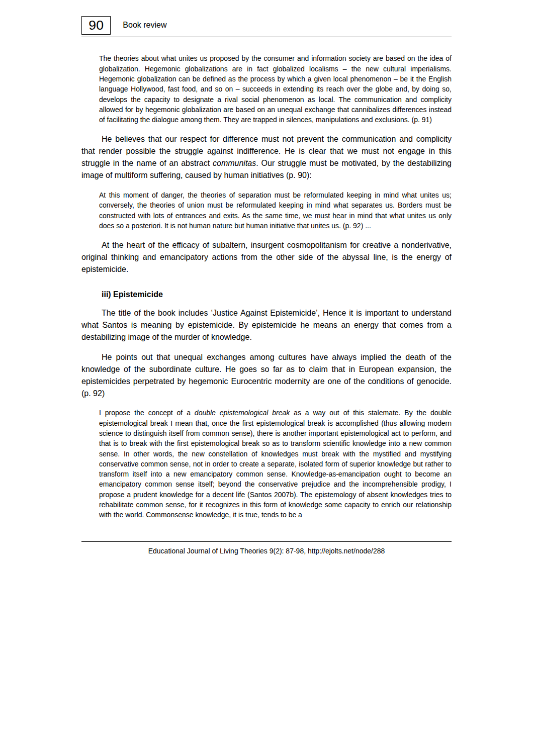90
Book review
The theories about what unites us proposed by the consumer and information society are based on the idea of globalization. Hegemonic globalizations are in fact globalized localisms – the new cultural imperialisms. Hegemonic globalization can be defined as the process by which a given local phenomenon – be it the English language Hollywood, fast food, and so on – succeeds in extending its reach over the globe and, by doing so, develops the capacity to designate a rival social phenomenon as local. The communication and complicity allowed for by hegemonic globalization are based on an unequal exchange that cannibalizes differences instead of facilitating the dialogue among them. They are trapped in silences, manipulations and exclusions. (p. 91)
He believes that our respect for difference must not prevent the communication and complicity that render possible the struggle against indifference. He is clear that we must not engage in this struggle in the name of an abstract communitas. Our struggle must be motivated, by the destabilizing image of multiform suffering, caused by human initiatives (p. 90):
At this moment of danger, the theories of separation must be reformulated keeping in mind what unites us; conversely, the theories of union must be reformulated keeping in mind what separates us. Borders must be constructed with lots of entrances and exits. As the same time, we must hear in mind that what unites us only does so a posteriori. It is not human nature but human initiative that unites us. (p. 92) ...
At the heart of the efficacy of subaltern, insurgent cosmopolitanism for creative a nonderivative, original thinking and emancipatory actions from the other side of the abyssal line, is the energy of epistemicide.
iii) Epistemicide
The title of the book includes ‘Justice Against Epistemicide’, Hence it is important to understand what Santos is meaning by epistemicide. By epistemicide he means an energy that comes from a destabilizing image of the murder of knowledge.
He points out that unequal exchanges among cultures have always implied the death of the knowledge of the subordinate culture. He goes so far as to claim that in European expansion, the epistemicides perpetrated by hegemonic Eurocentric modernity are one of the conditions of genocide. (p. 92)
I propose the concept of a double epistemological break as a way out of this stalemate. By the double epistemological break I mean that, once the first epistemological break is accomplished (thus allowing modern science to distinguish itself from common sense), there is another important epistemological act to perform, and that is to break with the first epistemological break so as to transform scientific knowledge into a new common sense. In other words, the new constellation of knowledges must break with the mystified and mystifying conservative common sense, not in order to create a separate, isolated form of superior knowledge but rather to transform itself into a new emancipatory common sense. Knowledge-as-emancipation ought to become an emancipatory common sense itself; beyond the conservative prejudice and the incomprehensible prodigy, I propose a prudent knowledge for a decent life (Santos 2007b). The epistemology of absent knowledges tries to rehabilitate common sense, for it recognizes in this form of knowledge some capacity to enrich our relationship with the world. Commonsense knowledge, it is true, tends to be a
Educational Journal of Living Theories 9(2): 87-98, http://ejolts.net/node/288